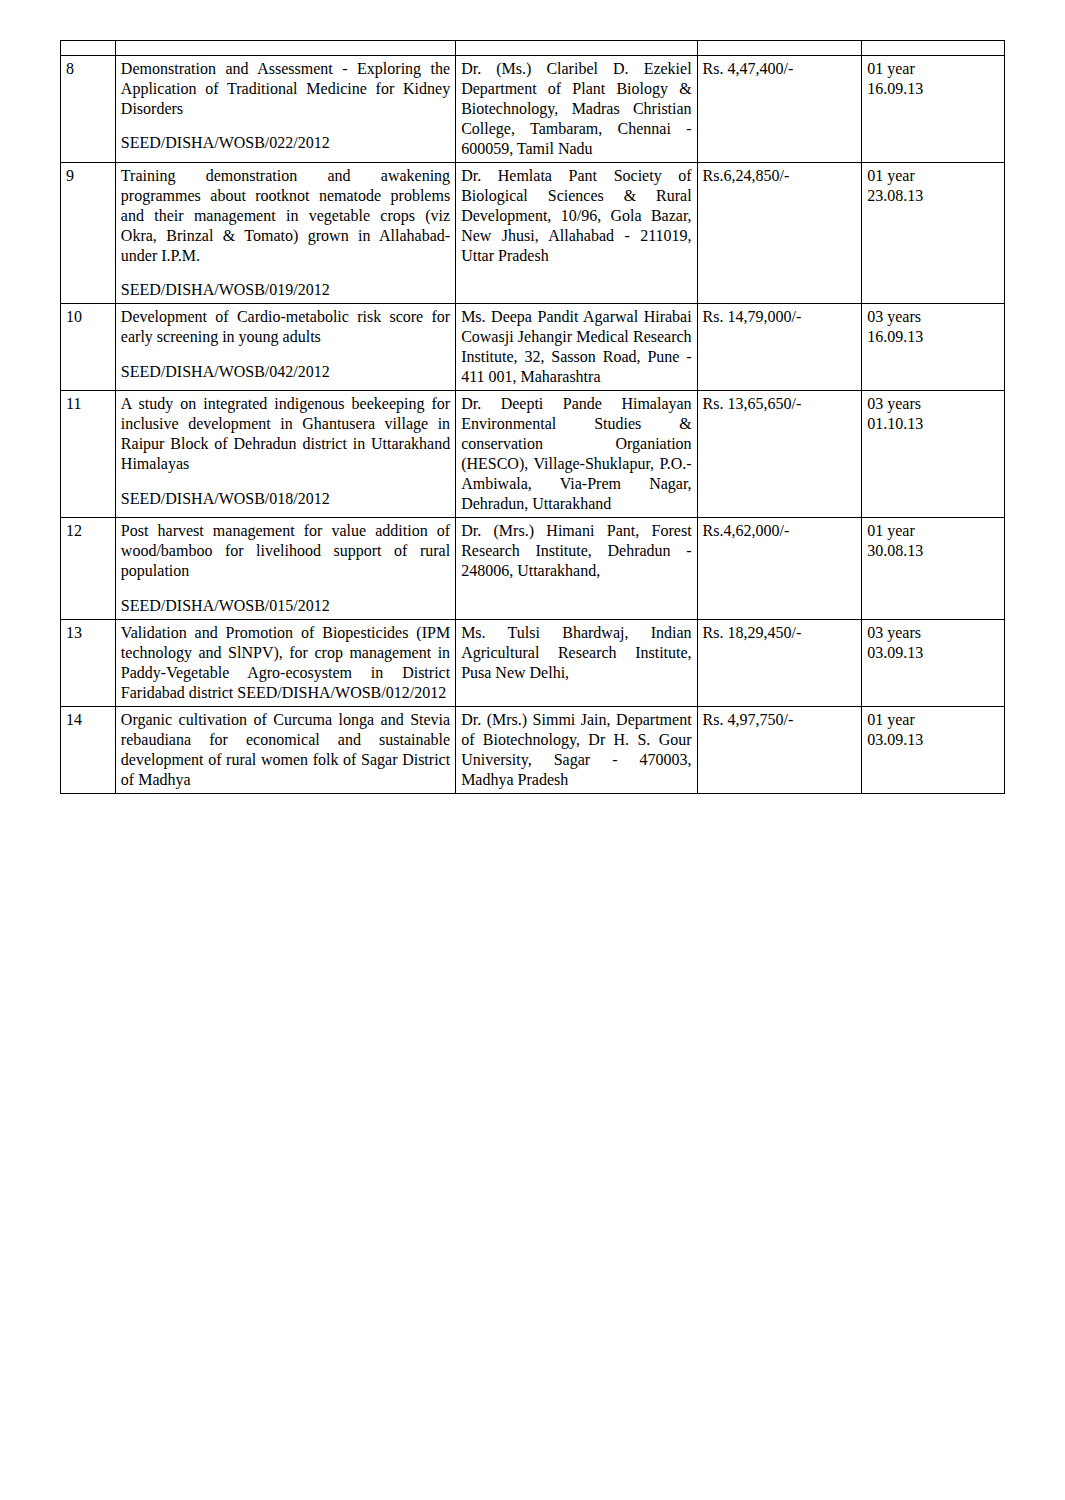| 8 | Demonstration and Assessment - Exploring the Application of Traditional Medicine for Kidney Disorders SEED/DISHA/WOSB/022/2012 | Dr. (Ms.) Claribel D. Ezekiel Department of Plant Biology & Biotechnology, Madras Christian College, Tambaram, Chennai - 600059, Tamil Nadu | Rs. 4,47,400/- | 01 year 16.09.13 |
| 9 | Training demonstration and awakening programmes about rootknot nematode problems and their management in vegetable crops (viz Okra, Brinzal & Tomato) grown in Allahabad-under I.P.M. SEED/DISHA/WOSB/019/2012 | Dr. Hemlata Pant Society of Biological Sciences & Rural Development, 10/96, Gola Bazar, New Jhusi, Allahabad - 211019, Uttar Pradesh | Rs.6,24,850/- | 01 year 23.08.13 |
| 10 | Development of Cardio-metabolic risk score for early screening in young adults SEED/DISHA/WOSB/042/2012 | Ms. Deepa Pandit Agarwal Hirabai Cowasji Jehangir Medical Research Institute, 32, Sasson Road, Pune - 411 001, Maharashtra | Rs. 14,79,000/- | 03 years 16.09.13 |
| 11 | A study on integrated indigenous beekeeping for inclusive development in Ghantusera village in Raipur Block of Dehradun district in Uttarakhand Himalayas SEED/DISHA/WOSB/018/2012 | Dr. Deepti Pande Himalayan Environmental Studies & conservation Organiation (HESCO), Village-Shuklapur, P.O.-Ambiwala, Via-Prem Nagar, Dehradun, Uttarakhand | Rs. 13,65,650/- | 03 years 01.10.13 |
| 12 | Post harvest management for value addition of wood/bamboo for livelihood support of rural population SEED/DISHA/WOSB/015/2012 | Dr. (Mrs.) Himani Pant, Forest Research Institute, Dehradun - 248006, Uttarakhand, | Rs.4,62,000/- | 01 year 30.08.13 |
| 13 | Validation and Promotion of Biopesticides (IPM technology and SlNPV), for crop management in Paddy-Vegetable Agro-ecosystem in District Faridabad district SEED/DISHA/WOSB/012/2012 | Ms. Tulsi Bhardwaj, Indian Agricultural Research Institute, Pusa New Delhi, | Rs. 18,29,450/- | 03 years 03.09.13 |
| 14 | Organic cultivation of Curcuma longa and Stevia rebaudiana for economical and sustainable development of rural women folk of Sagar District of Madhya | Dr. (Mrs.) Simmi Jain, Department of Biotechnology, Dr H. S. Gour University, Sagar - 470003, Madhya Pradesh | Rs. 4,97,750/- | 01 year 03.09.13 |